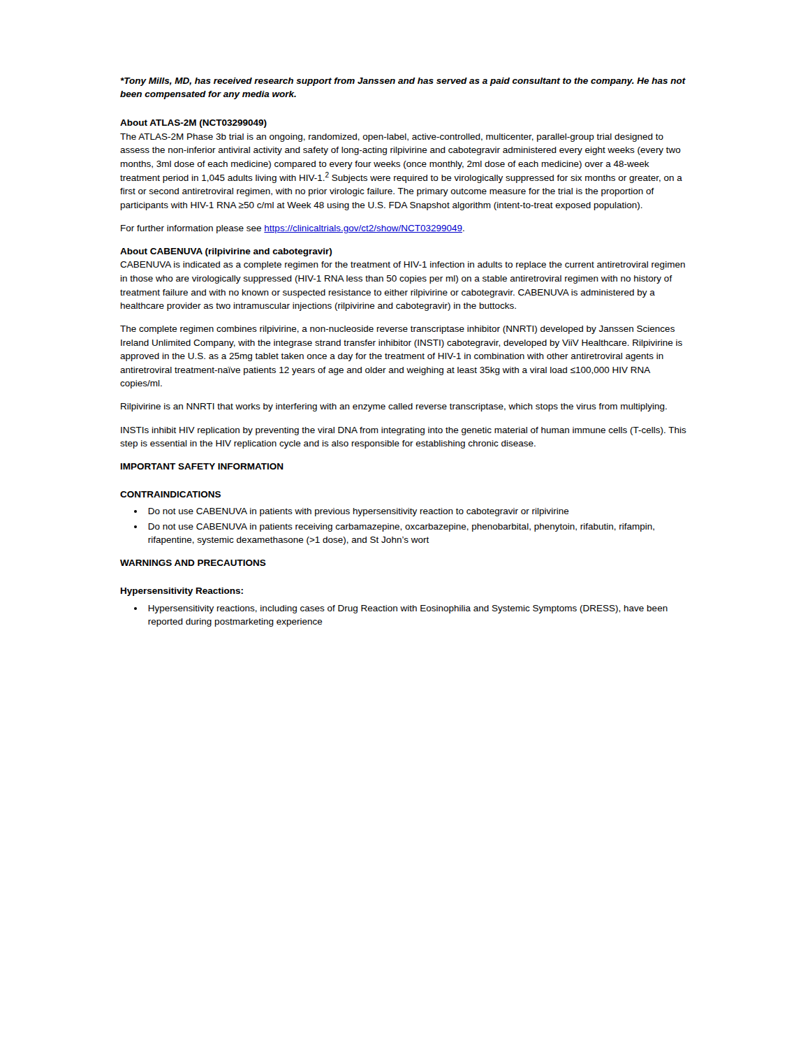*Tony Mills, MD, has received research support from Janssen and has served as a paid consultant to the company. He has not been compensated for any media work.
About ATLAS-2M (NCT03299049)
The ATLAS-2M Phase 3b trial is an ongoing, randomized, open-label, active-controlled, multicenter, parallel-group trial designed to assess the non-inferior antiviral activity and safety of long-acting rilpivirine and cabotegravir administered every eight weeks (every two months, 3ml dose of each medicine) compared to every four weeks (once monthly, 2ml dose of each medicine) over a 48-week treatment period in 1,045 adults living with HIV-1.2 Subjects were required to be virologically suppressed for six months or greater, on a first or second antiretroviral regimen, with no prior virologic failure. The primary outcome measure for the trial is the proportion of participants with HIV-1 RNA ≥50 c/ml at Week 48 using the U.S. FDA Snapshot algorithm (intent-to-treat exposed population).
For further information please see https://clinicaltrials.gov/ct2/show/NCT03299049.
About CABENUVA (rilpivirine and cabotegravir)
CABENUVA is indicated as a complete regimen for the treatment of HIV-1 infection in adults to replace the current antiretroviral regimen in those who are virologically suppressed (HIV-1 RNA less than 50 copies per ml) on a stable antiretroviral regimen with no history of treatment failure and with no known or suspected resistance to either rilpivirine or cabotegravir. CABENUVA is administered by a healthcare provider as two intramuscular injections (rilpivirine and cabotegravir) in the buttocks.
The complete regimen combines rilpivirine, a non-nucleoside reverse transcriptase inhibitor (NNRTI) developed by Janssen Sciences Ireland Unlimited Company, with the integrase strand transfer inhibitor (INSTI) cabotegravir, developed by ViiV Healthcare. Rilpivirine is approved in the U.S. as a 25mg tablet taken once a day for the treatment of HIV-1 in combination with other antiretroviral agents in antiretroviral treatment-naïve patients 12 years of age and older and weighing at least 35kg with a viral load ≤100,000 HIV RNA copies/ml.
Rilpivirine is an NNRTI that works by interfering with an enzyme called reverse transcriptase, which stops the virus from multiplying.
INSTIs inhibit HIV replication by preventing the viral DNA from integrating into the genetic material of human immune cells (T-cells). This step is essential in the HIV replication cycle and is also responsible for establishing chronic disease.
IMPORTANT SAFETY INFORMATION
CONTRAINDICATIONS
Do not use CABENUVA in patients with previous hypersensitivity reaction to cabotegravir or rilpivirine
Do not use CABENUVA in patients receiving carbamazepine, oxcarbazepine, phenobarbital, phenytoin, rifabutin, rifampin, rifapentine, systemic dexamethasone (>1 dose), and St John’s wort
WARNINGS AND PRECAUTIONS
Hypersensitivity Reactions:
Hypersensitivity reactions, including cases of Drug Reaction with Eosinophilia and Systemic Symptoms (DRESS), have been reported during postmarketing experience